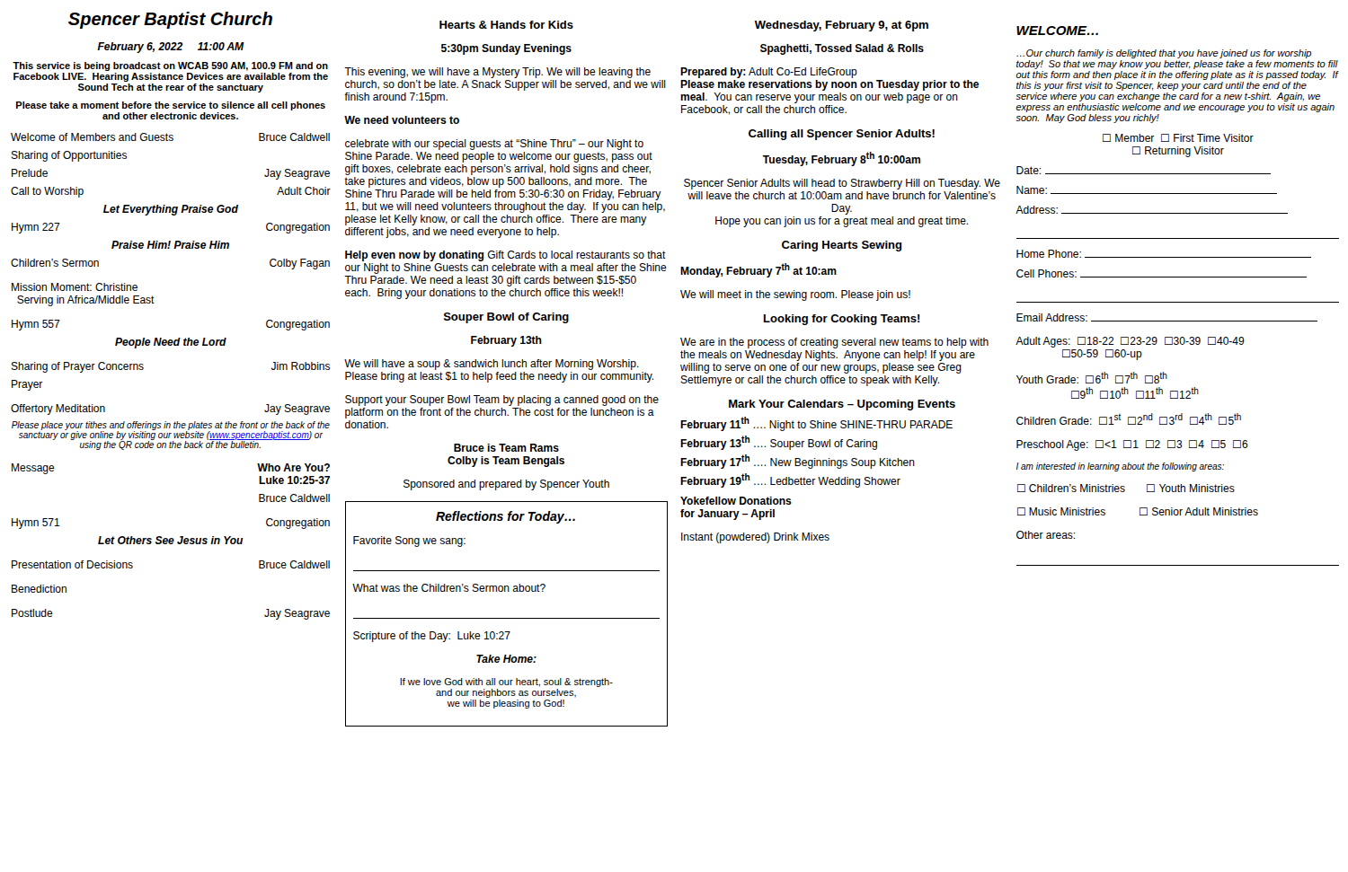Spencer Baptist Church
February 6, 2022 11:00 AM
This service is being broadcast on WCAB 590 AM, 100.9 FM and on Facebook LIVE. Hearing Assistance Devices are available from the Sound Tech at the rear of the sanctuary
Please take a moment before the service to silence all cell phones and other electronic devices.
| Welcome of Members and Guests | Bruce Caldwell |
| Sharing of Opportunities | |
| Prelude | Jay Seagrave |
| Call to Worship | Adult Choir |
| Let Everything Praise God |
| Hymn 227 | Congregation |
| Praise Him! Praise Him |
| Children’s Sermon | Colby Fagan |
| Mission Moment: Christine Serving in Africa/Middle East |
| Hymn 557 | Congregation |
| People Need the Lord |
| Sharing of Prayer Concerns | Jim Robbins |
| Prayer | |
| Offertory Meditation | Jay Seagrave |
| Please place your tithes and offerings in the plates at the front or the back of the sanctuary or give online by visiting our website ( www.spencerbaptist.com ) or using the QR code on the back of the bulletin. |
| Message | Who Are You? Luke 10:25-37 |
| | Bruce Caldwell |
| Hymn 571 | Congregation |
| Let Others See Jesus in You |
| Presentation of Decisions | Bruce Caldwell |
| Benediction | |
| Postlude | Jay Seagrave |
Hearts & Hands for Kids
5:30pm Sunday Evenings
This evening, we will have a Mystery Trip. We will be leaving the church, so don’t be late. A Snack Supper will be served, and we will finish around 7:15pm.
We need volunteers to
celebrate with our special guests at “Shine Thru” – our Night to Shine Parade. We need people to welcome our guests, pass out gift boxes, celebrate each person’s arrival, hold signs and cheer, take pictures and videos, blow up 500 balloons, and more. The Shine Thru Parade will be held from 5:30-6:30 on Friday, February 11, but we will need volunteers throughout the day. If you can help, please let Kelly know, or call the church office. There are many different jobs, and we need everyone to help.
Help even now by donating Gift Cards to local restaurants so that our Night to Shine Guests can celebrate with a meal after the Shine Thru Parade. We need a least 30 gift cards between $15-$50 each. Bring your donations to the church office this week!!
Souper Bowl of Caring
February 13th
We will have a soup & sandwich lunch after Morning Worship. Please bring at least $1 to help feed the needy in our community.
Support your Souper Bowl Team by placing a canned good on the platform on the front of the church. The cost for the luncheon is a donation.
Bruce is Team Rams
Colby is Team Bengals
Sponsored and prepared by Spencer Youth
Reflections for Today…
Favorite Song we sang:
What was the Children’s Sermon about?
Scripture of the Day: Luke 10:27
Take Home:
If we love God with all our heart, soul & strength-
and our neighbors as ourselves,
we will be pleasing to God!
Wednesday, February 9, at 6pm
Spaghetti, Tossed Salad & Rolls
Prepared by: Adult Co-Ed LifeGroup
Please make reservations by noon on Tuesday prior to the meal. You can reserve your meals on our web page or on Facebook, or call the church office.
Calling all Spencer Senior Adults!
Tuesday, February 8th 10:00am
Spencer Senior Adults will head to Strawberry Hill on Tuesday. We will leave the church at 10:00am and have brunch for Valentine’s Day.
Hope you can join us for a great meal and great time.
Caring Hearts Sewing
Monday, February 7th at 10:am
We will meet in the sewing room. Please join us!
Looking for Cooking Teams!
We are in the process of creating several new teams to help with the meals on Wednesday Nights. Anyone can help! If you are willing to serve on one of our new groups, please see Greg Settlemyre or call the church office to speak with Kelly.
Mark Your Calendars – Upcoming Events
February 11th …. Night to Shine SHINE-THRU PARADE
February 13th …. Souper Bowl of Caring
February 17th …. New Beginnings Soup Kitchen
February 19th …. Ledbetter Wedding Shower
Yokefellow Donations
for January – April
Instant (powdered) Drink Mixes
WELCOME…
…Our church family is delighted that you have joined us for worship today! So that we may know you better, please take a few moments to fill out this form and then place it in the offering plate as it is passed today. If this is your first visit to Spencer, keep your card until the end of the service where you can exchange the card for a new t-shirt. Again, we express an enthusiastic welcome and we encourage you to visit us again soon. May God bless you richly!
☐ Member ☐ First Time Visitor
☐ Returning Visitor
Date:
Name:
Address:
Home Phone:
Cell Phones:
Email Address:
Adult Ages: ☐18-22 ☐23-29 ☐30-39 ☐40-49
☐50-59 ☐60-up
Youth Grade: ☐6th ☐7th ☐8th
☐9th ☐10th ☐11th ☐12th
Children Grade: ☐1st ☐2nd ☐3rd ☐4th ☐5th
Preschool Age: ☐<1 ☐1 ☐2 ☐3 ☐4 ☐5 ☐6
I am interested in learning about the following areas:
☐ Children’s Ministries ☐ Youth Ministries
☐ Music Ministries ☐ Senior Adult Ministries
Other areas: